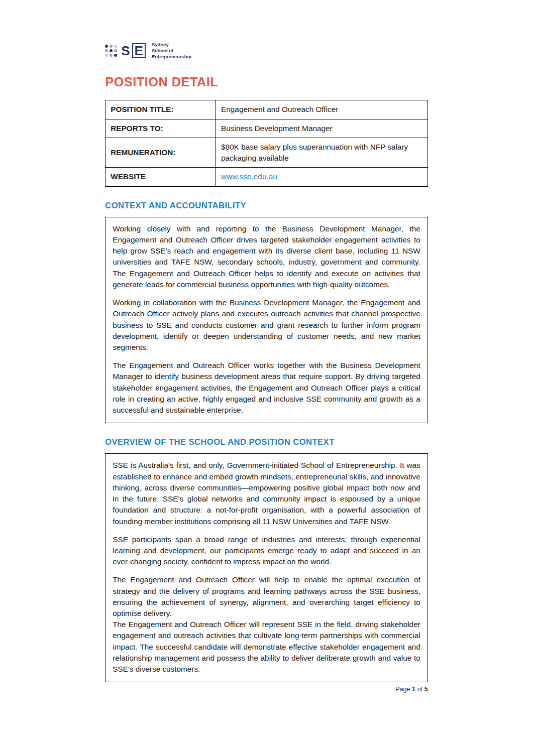SE
Sydney
School of
Entrepreneurship
POSITION DETAIL
| POSITION TITLE: | Engagement and Outreach Officer |
| REPORTS TO: | Business Development Manager |
| REMUNERATION: | $80K base salary plus superannuation with NFP salary packaging available |
| WEBSITE | www.sse.edu.au |
CONTEXT AND ACCOUNTABILITY
Working closely with and reporting to the Business Development Manager, the Engagement and Outreach Officer drives targeted stakeholder engagement activities to help grow SSE's reach and engagement with its diverse client base, including 11 NSW universities and TAFE NSW, secondary schools, industry, government and community. The Engagement and Outreach Officer helps to identify and execute on activities that generate leads for commercial business opportunities with high-quality outcomes.
Working in collaboration with the Business Development Manager, the Engagement and Outreach Officer actively plans and executes outreach activities that channel prospective business to SSE and conducts customer and grant research to further inform program development, identify or deepen understanding of customer needs, and new market segments.
The Engagement and Outreach Officer works together with the Business Development Manager to identify business development areas that require support. By driving targeted stakeholder engagement activities, the Engagement and Outreach Officer plays a critical role in creating an active, highly engaged and inclusive SSE community and growth as a successful and sustainable enterprise.
OVERVIEW OF THE SCHOOL AND POSITION CONTEXT
SSE is Australia's first, and only, Government-initiated School of Entrepreneurship. It was established to enhance and embed growth mindsets, entrepreneurial skills, and innovative thinking, across diverse communities—empowering positive global impact both now and in the future. SSE's global networks and community impact is espoused by a unique foundation and structure: a not-for-profit organisation, with a powerful association of founding member institutions comprising all 11 NSW Universities and TAFE NSW.
SSE participants span a broad range of industries and interests; through experiential learning and development, our participants emerge ready to adapt and succeed in an ever-changing society, confident to impress impact on the world.
The Engagement and Outreach Officer will help to enable the optimal execution of strategy and the delivery of programs and learning pathways across the SSE business, ensuring the achievement of synergy, alignment, and overarching target efficiency to optimise delivery.
The Engagement and Outreach Officer will represent SSE in the field, driving stakeholder engagement and outreach activities that cultivate long-term partnerships with commercial impact. The successful candidate will demonstrate effective stakeholder engagement and relationship management and possess the ability to deliver deliberate growth and value to SSE's diverse customers.
Page 1 of 5